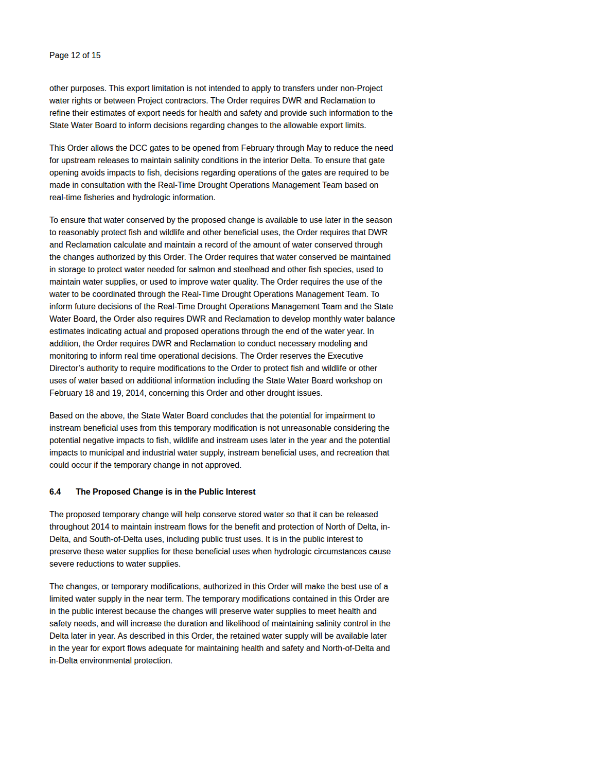Page 12 of 15
other purposes. This export limitation is not intended to apply to transfers under non-Project water rights or between Project contractors. The Order requires DWR and Reclamation to refine their estimates of export needs for health and safety and provide such information to the State Water Board to inform decisions regarding changes to the allowable export limits.
This Order allows the DCC gates to be opened from February through May to reduce the need for upstream releases to maintain salinity conditions in the interior Delta. To ensure that gate opening avoids impacts to fish, decisions regarding operations of the gates are required to be made in consultation with the Real-Time Drought Operations Management Team based on real-time fisheries and hydrologic information.
To ensure that water conserved by the proposed change is available to use later in the season to reasonably protect fish and wildlife and other beneficial uses, the Order requires that DWR and Reclamation calculate and maintain a record of the amount of water conserved through the changes authorized by this Order. The Order requires that water conserved be maintained in storage to protect water needed for salmon and steelhead and other fish species, used to maintain water supplies, or used to improve water quality. The Order requires the use of the water to be coordinated through the Real-Time Drought Operations Management Team. To inform future decisions of the Real-Time Drought Operations Management Team and the State Water Board, the Order also requires DWR and Reclamation to develop monthly water balance estimates indicating actual and proposed operations through the end of the water year. In addition, the Order requires DWR and Reclamation to conduct necessary modeling and monitoring to inform real time operational decisions. The Order reserves the Executive Director’s authority to require modifications to the Order to protect fish and wildlife or other uses of water based on additional information including the State Water Board workshop on February 18 and 19, 2014, concerning this Order and other drought issues.
Based on the above, the State Water Board concludes that the potential for impairment to instream beneficial uses from this temporary modification is not unreasonable considering the potential negative impacts to fish, wildlife and instream uses later in the year and the potential impacts to municipal and industrial water supply, instream beneficial uses, and recreation that could occur if the temporary change in not approved.
6.4 The Proposed Change is in the Public Interest
The proposed temporary change will help conserve stored water so that it can be released throughout 2014 to maintain instream flows for the benefit and protection of North of Delta, in-Delta, and South-of-Delta uses, including public trust uses. It is in the public interest to preserve these water supplies for these beneficial uses when hydrologic circumstances cause severe reductions to water supplies.
The changes, or temporary modifications, authorized in this Order will make the best use of a limited water supply in the near term. The temporary modifications contained in this Order are in the public interest because the changes will preserve water supplies to meet health and safety needs, and will increase the duration and likelihood of maintaining salinity control in the Delta later in year. As described in this Order, the retained water supply will be available later in the year for export flows adequate for maintaining health and safety and North-of-Delta and in-Delta environmental protection.